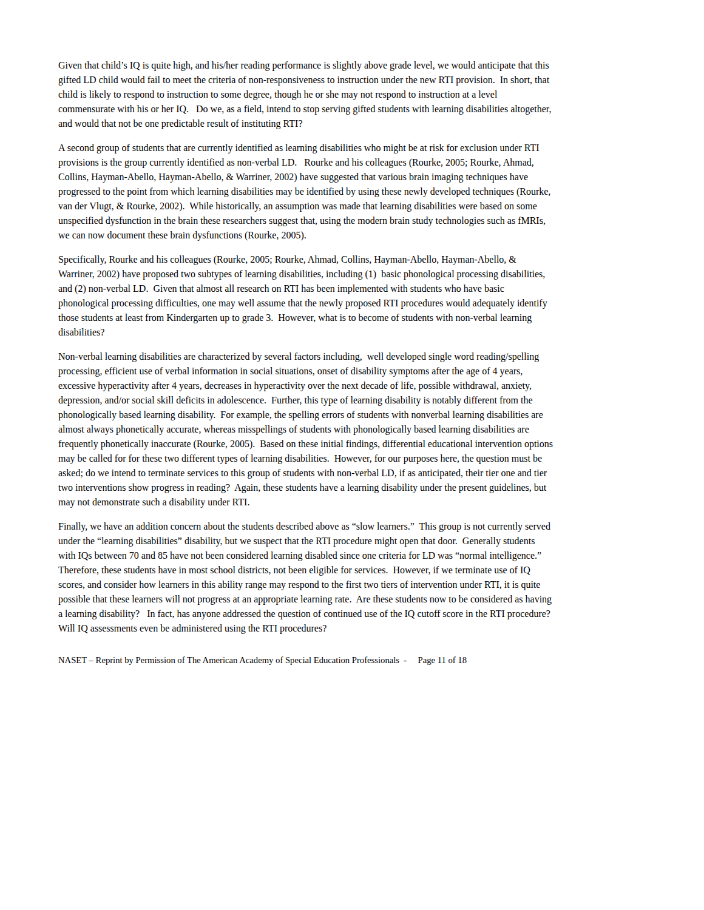Given that child’s IQ is quite high, and his/her reading performance is slightly above grade level, we would anticipate that this gifted LD child would fail to meet the criteria of non-responsiveness to instruction under the new RTI provision. In short, that child is likely to respond to instruction to some degree, though he or she may not respond to instruction at a level commensurate with his or her IQ. Do we, as a field, intend to stop serving gifted students with learning disabilities altogether, and would that not be one predictable result of instituting RTI?
A second group of students that are currently identified as learning disabilities who might be at risk for exclusion under RTI provisions is the group currently identified as non-verbal LD. Rourke and his colleagues (Rourke, 2005; Rourke, Ahmad, Collins, Hayman-Abello, Hayman-Abello, & Warriner, 2002) have suggested that various brain imaging techniques have progressed to the point from which learning disabilities may be identified by using these newly developed techniques (Rourke, van der Vlugt, & Rourke, 2002). While historically, an assumption was made that learning disabilities were based on some unspecified dysfunction in the brain these researchers suggest that, using the modern brain study technologies such as fMRIs, we can now document these brain dysfunctions (Rourke, 2005).
Specifically, Rourke and his colleagues (Rourke, 2005; Rourke, Ahmad, Collins, Hayman-Abello, Hayman-Abello, & Warriner, 2002) have proposed two subtypes of learning disabilities, including (1) basic phonological processing disabilities, and (2) non-verbal LD. Given that almost all research on RTI has been implemented with students who have basic phonological processing difficulties, one may well assume that the newly proposed RTI procedures would adequately identify those students at least from Kindergarten up to grade 3. However, what is to become of students with non-verbal learning disabilities?
Non-verbal learning disabilities are characterized by several factors including, well developed single word reading/spelling processing, efficient use of verbal information in social situations, onset of disability symptoms after the age of 4 years, excessive hyperactivity after 4 years, decreases in hyperactivity over the next decade of life, possible withdrawal, anxiety, depression, and/or social skill deficits in adolescence. Further, this type of learning disability is notably different from the phonologically based learning disability. For example, the spelling errors of students with nonverbal learning disabilities are almost always phonetically accurate, whereas misspellings of students with phonologically based learning disabilities are frequently phonetically inaccurate (Rourke, 2005). Based on these initial findings, differential educational intervention options may be called for for these two different types of learning disabilities. However, for our purposes here, the question must be asked; do we intend to terminate services to this group of students with non-verbal LD, if as anticipated, their tier one and tier two interventions show progress in reading? Again, these students have a learning disability under the present guidelines, but may not demonstrate such a disability under RTI.
Finally, we have an addition concern about the students described above as “slow learners.” This group is not currently served under the “learning disabilities” disability, but we suspect that the RTI procedure might open that door. Generally students with IQs between 70 and 85 have not been considered learning disabled since one criteria for LD was “normal intelligence.” Therefore, these students have in most school districts, not been eligible for services. However, if we terminate use of IQ scores, and consider how learners in this ability range may respond to the first two tiers of intervention under RTI, it is quite possible that these learners will not progress at an appropriate learning rate. Are these students now to be considered as having a learning disability? In fact, has anyone addressed the question of continued use of the IQ cutoff score in the RTI procedure? Will IQ assessments even be administered using the RTI procedures?
NASET – Reprint by Permission of The American Academy of Special Education Professionals - Page 11 of 18